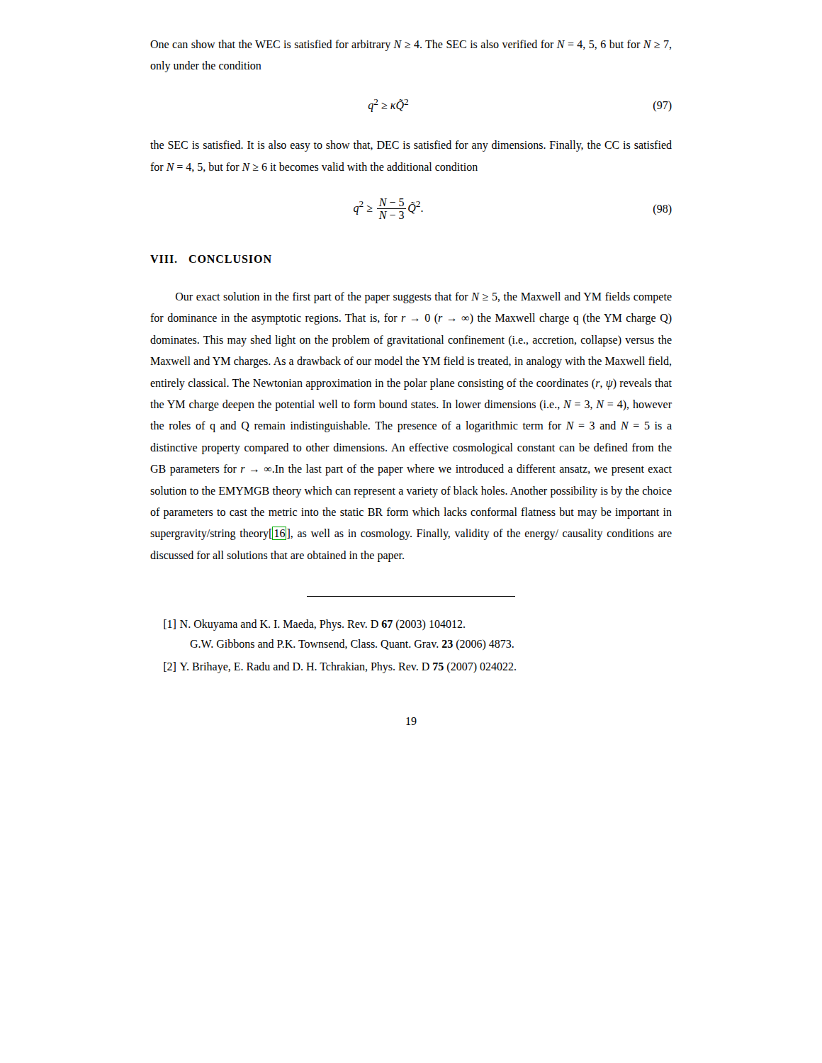One can show that the WEC is satisfied for arbitrary N ≥ 4. The SEC is also verified for N = 4, 5, 6 but for N ≥ 7, only under the condition
q2 ≥ κQ̃2
(97)
the SEC is satisfied. It is also easy to show that, DEC is satisfied for any dimensions. Finally, the CC is satisfied for N = 4, 5, but for N ≥ 6 it becomes valid with the additional condition
q2 ≥ N − 5 N − 3 Q̃2.
(98)
VIII. CONCLUSION
Our exact solution in the first part of the paper suggests that for N ≥ 5, the Maxwell and YM fields compete for dominance in the asymptotic regions. That is, for r → 0 (r → ∞) the Maxwell charge q (the YM charge Q) dominates. This may shed light on the problem of gravitational confinement (i.e., accretion, collapse) versus the Maxwell and YM charges. As a drawback of our model the YM field is treated, in analogy with the Maxwell field, entirely classical. The Newtonian approximation in the polar plane consisting of the coordinates (r, ψ) reveals that the YM charge deepen the potential well to form bound states. In lower dimensions (i.e., N = 3, N = 4), however the roles of q and Q remain indistinguishable. The presence of a logarithmic term for N = 3 and N = 5 is a distinctive property compared to other dimensions. An effective cosmological constant can be defined from the GB parameters for r → ∞.In the last part of the paper where we introduced a different ansatz, we present exact solution to the EMYMGB theory which can represent a variety of black holes. Another possibility is by the choice of parameters to cast the metric into the static BR form which lacks conformal flatness but may be important in supergravity/string theory[16], as well as in cosmology. Finally, validity of the energy/ causality conditions are discussed for all solutions that are obtained in the paper.
[1] N. Okuyama and K. I. Maeda, Phys. Rev. D 67 (2003) 104012. G.W. Gibbons and P.K. Townsend, Class. Quant. Grav. 23 (2006) 4873.
[2] Y. Brihaye, E. Radu and D. H. Tchrakian, Phys. Rev. D 75 (2007) 024022.
19